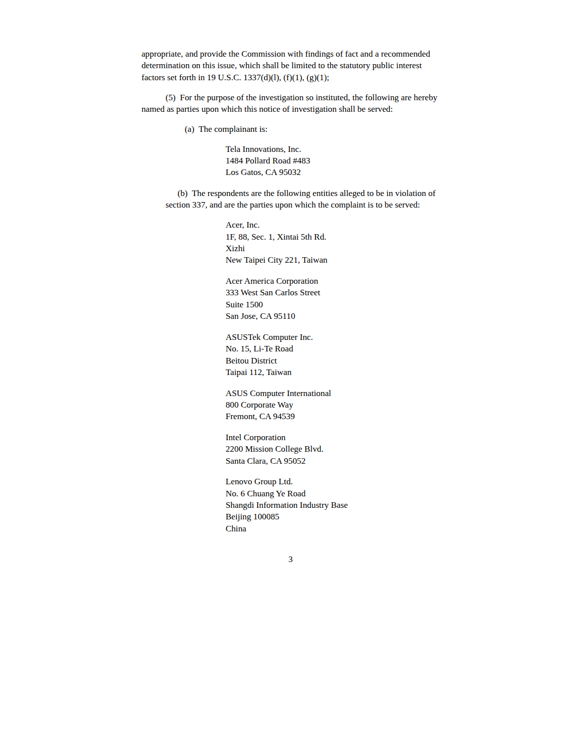appropriate, and provide the Commission with findings of fact and a recommended determination on this issue, which shall be limited to the statutory public interest factors set forth in 19 U.S.C. 1337(d)(l), (f)(1), (g)(1);
(5) For the purpose of the investigation so instituted, the following are hereby named as parties upon which this notice of investigation shall be served:
(a) The complainant is:
Tela Innovations, Inc.
1484 Pollard Road #483
Los Gatos, CA 95032
(b) The respondents are the following entities alleged to be in violation of section 337, and are the parties upon which the complaint is to be served:
Acer, Inc.
1F, 88, Sec. 1, Xintai 5th Rd.
Xizhi
New Taipei City 221, Taiwan
Acer America Corporation
333 West San Carlos Street
Suite 1500
San Jose, CA 95110
ASUSTek Computer Inc.
No. 15, Li-Te Road
Beitou District
Taipai 112, Taiwan
ASUS Computer International
800 Corporate Way
Fremont, CA 94539
Intel Corporation
2200 Mission College Blvd.
Santa Clara, CA 95052
Lenovo Group Ltd.
No. 6 Chuang Ye Road
Shangdi Information Industry Base
Beijing 100085
China
3